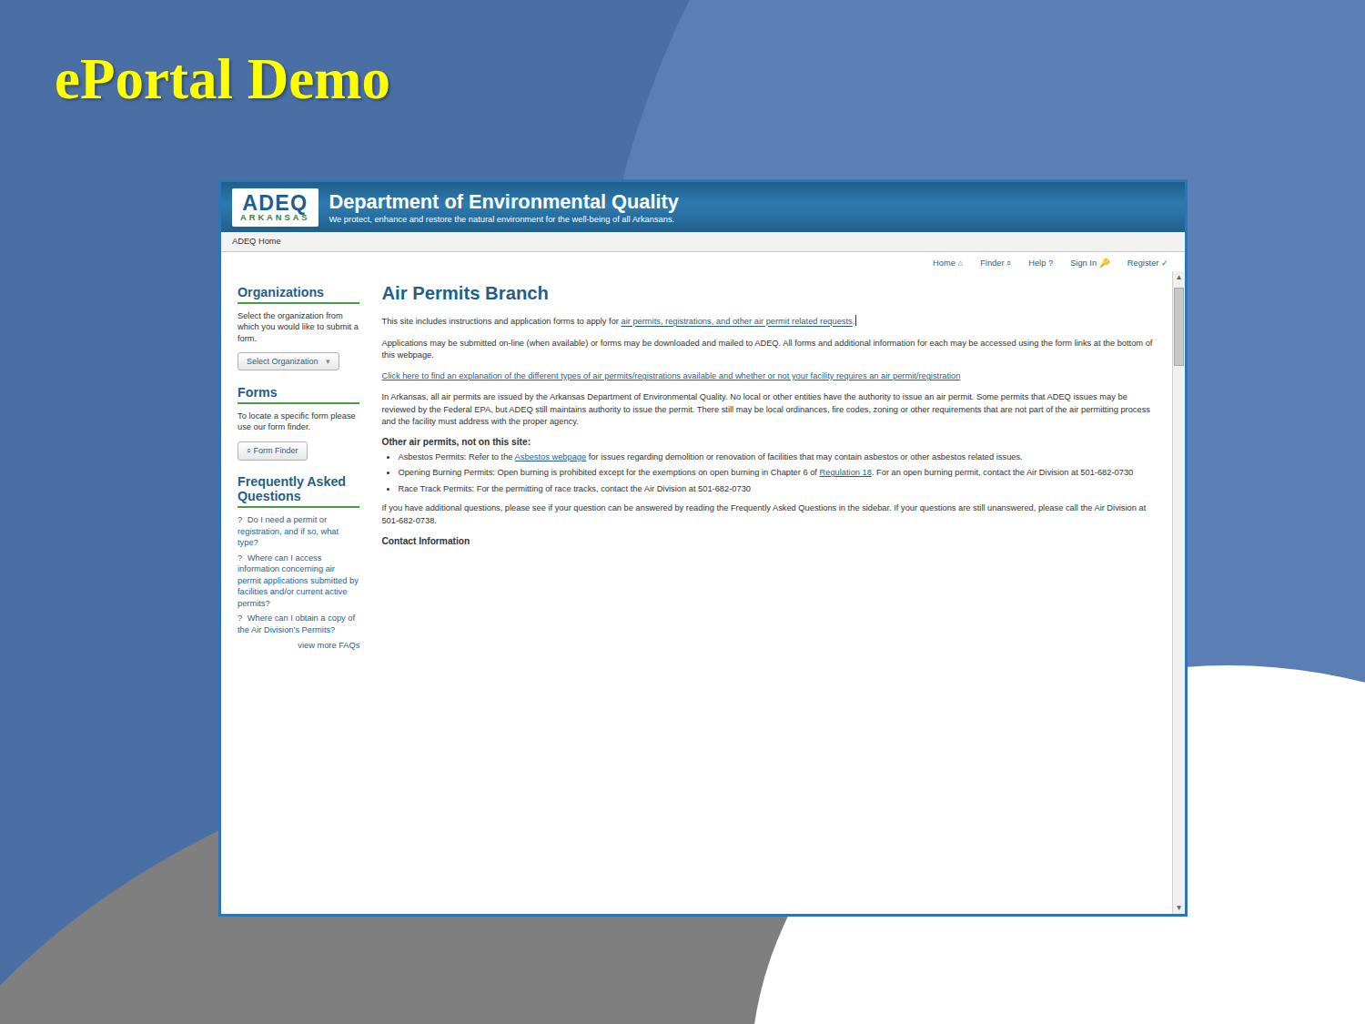ePortal Demo
ADEQ ARKANSAS
Department of Environmental Quality
We protect, enhance and restore the natural environment for the well-being of all Arkansans.
ADEQ Home
Home ⌂ Finder ⌕ Help ? Sign In 🔑 Register ✓
Organizations
Select the organization from which you would like to submit a form.
Select Organization ▾
Forms
To locate a specific form please use our form finder.
⌕ Form Finder
Frequently Asked Questions
? Do I need a permit or registration, and if so, what type?
? Where can I access information concerning air permit applications submitted by facilities and/or current active permits?
? Where can I obtain a copy of the Air Division’s Permits?
view more FAQs
Air Permits Branch
This site includes instructions and application forms to apply for air permits, registrations, and other air permit related requests.
Applications may be submitted on-line (when available) or forms may be downloaded and mailed to ADEQ. All forms and additional information for each may be accessed using the form links at the bottom of this webpage.
Click here to find an explanation of the different types of air permits/registrations available and whether or not your facility requires an air permit/registration
In Arkansas, all air permits are issued by the Arkansas Department of Environmental Quality. No local or other entities have the authority to issue an air permit. Some permits that ADEQ issues may be reviewed by the Federal EPA, but ADEQ still maintains authority to issue the permit. There still may be local ordinances, fire codes, zoning or other requirements that are not part of the air permitting process and the facility must address with the proper agency.
Other air permits, not on this site:
Asbestos Permits: Refer to the Asbestos webpage for issues regarding demolition or renovation of facilities that may contain asbestos or other asbestos related issues.
Opening Burning Permits: Open burning is prohibited except for the exemptions on open burning in Chapter 6 of Regulation 18. For an open burning permit, contact the Air Division at 501-682-0730
Race Track Permits: For the permitting of race tracks, contact the Air Division at 501-682-0730
If you have additional questions, please see if your question can be answered by reading the Frequently Asked Questions in the sidebar. If your questions are still unanswered, please call the Air Division at 501-682-0738.
Contact Information
▲
▼
ADEQ ARKANSAS Department of Environmental Quality